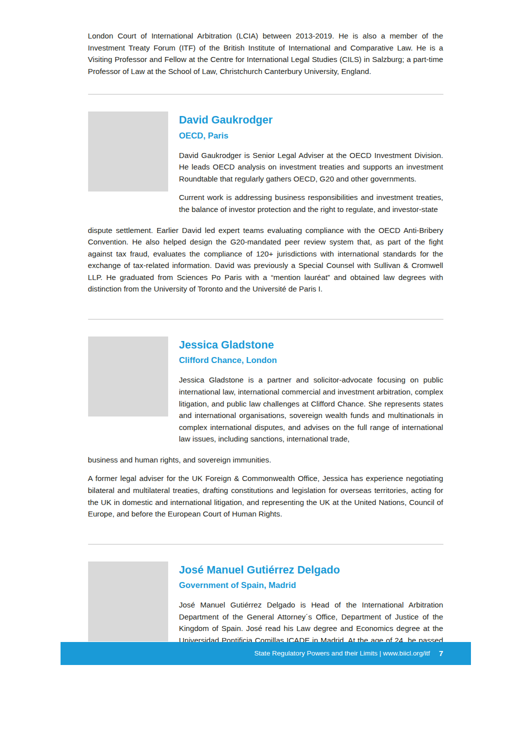London Court of International Arbitration (LCIA) between 2013-2019. He is also a member of the Investment Treaty Forum (ITF) of the British Institute of International and Comparative Law. He is a Visiting Professor and Fellow at the Centre for International Legal Studies (CILS) in Salzburg; a part-time Professor of Law at the School of Law, Christchurch Canterbury University, England.
David Gaukrodger
OECD, Paris
David Gaukrodger is Senior Legal Adviser at the OECD Investment Division. He leads OECD analysis on investment treaties and supports an investment Roundtable that regularly gathers OECD, G20 and other governments.
Current work is addressing business responsibilities and investment treaties, the balance of investor protection and the right to regulate, and investor-state
dispute settlement. Earlier David led expert teams evaluating compliance with the OECD Anti-Bribery Convention. He also helped design the G20-mandated peer review system that, as part of the fight against tax fraud, evaluates the compliance of 120+ jurisdictions with international standards for the exchange of tax-related information. David was previously a Special Counsel with Sullivan & Cromwell LLP. He graduated from Sciences Po Paris with a “mention lauréat” and obtained law degrees with distinction from the University of Toronto and the Université de Paris I.
Jessica Gladstone
Clifford Chance, London
Jessica Gladstone is a partner and solicitor-advocate focusing on public international law, international commercial and investment arbitration, complex litigation, and public law challenges at Clifford Chance. She represents states and international organisations, sovereign wealth funds and multinationals in complex international disputes, and advises on the full range of international law issues, including sanctions, international trade,
business and human rights, and sovereign immunities.
A former legal adviser for the UK Foreign & Commonwealth Office, Jessica has experience negotiating bilateral and multilateral treaties, drafting constitutions and legislation for overseas territories, acting for the UK in domestic and international litigation, and representing the UK at the United Nations, Council of Europe, and before the European Court of Human Rights.
José Manuel Gutiérrez Delgado
Government of Spain, Madrid
José Manuel Gutiérrez Delgado is Head of the International Arbitration Department of the General Attorney´s Office, Department of Justice of the Kingdom of Spain. José read his Law degree and Economics degree at the Universidad Pontificia Comillas ICADE in Madrid. At the age of 24, he passed the public competition exams to qualify as an Abogado del Estado.
State Regulatory Powers and their Limits | www.biicl.org/itf 7